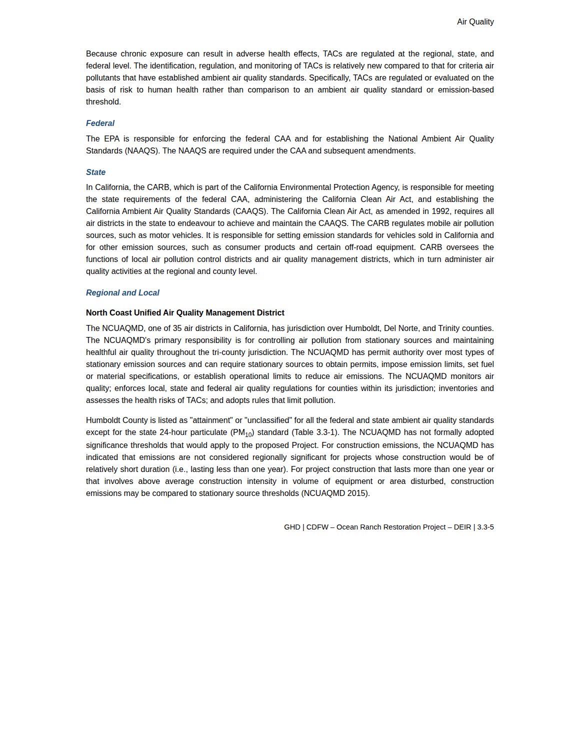Air Quality
Because chronic exposure can result in adverse health effects, TACs are regulated at the regional, state, and federal level. The identification, regulation, and monitoring of TACs is relatively new compared to that for criteria air pollutants that have established ambient air quality standards. Specifically, TACs are regulated or evaluated on the basis of risk to human health rather than comparison to an ambient air quality standard or emission-based threshold.
Federal
The EPA is responsible for enforcing the federal CAA and for establishing the National Ambient Air Quality Standards (NAAQS). The NAAQS are required under the CAA and subsequent amendments.
State
In California, the CARB, which is part of the California Environmental Protection Agency, is responsible for meeting the state requirements of the federal CAA, administering the California Clean Air Act, and establishing the California Ambient Air Quality Standards (CAAQS). The California Clean Air Act, as amended in 1992, requires all air districts in the state to endeavour to achieve and maintain the CAAQS. The CARB regulates mobile air pollution sources, such as motor vehicles. It is responsible for setting emission standards for vehicles sold in California and for other emission sources, such as consumer products and certain off-road equipment. CARB oversees the functions of local air pollution control districts and air quality management districts, which in turn administer air quality activities at the regional and county level.
Regional and Local
North Coast Unified Air Quality Management District
The NCUAQMD, one of 35 air districts in California, has jurisdiction over Humboldt, Del Norte, and Trinity counties. The NCUAQMD's primary responsibility is for controlling air pollution from stationary sources and maintaining healthful air quality throughout the tri-county jurisdiction. The NCUAQMD has permit authority over most types of stationary emission sources and can require stationary sources to obtain permits, impose emission limits, set fuel or material specifications, or establish operational limits to reduce air emissions. The NCUAQMD monitors air quality; enforces local, state and federal air quality regulations for counties within its jurisdiction; inventories and assesses the health risks of TACs; and adopts rules that limit pollution.
Humboldt County is listed as "attainment" or "unclassified" for all the federal and state ambient air quality standards except for the state 24-hour particulate (PM10) standard (Table 3.3-1). The NCUAQMD has not formally adopted significance thresholds that would apply to the proposed Project. For construction emissions, the NCUAQMD has indicated that emissions are not considered regionally significant for projects whose construction would be of relatively short duration (i.e., lasting less than one year). For project construction that lasts more than one year or that involves above average construction intensity in volume of equipment or area disturbed, construction emissions may be compared to stationary source thresholds (NCUAQMD 2015).
GHD | CDFW – Ocean Ranch Restoration Project – DEIR | 3.3-5